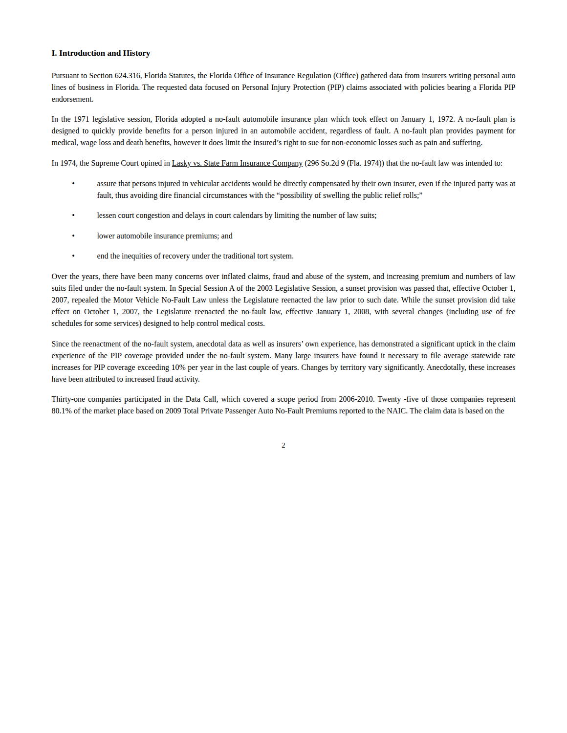I. Introduction and History
Pursuant to Section 624.316, Florida Statutes, the Florida Office of Insurance Regulation (Office) gathered data from insurers writing personal auto lines of business in Florida. The requested data focused on Personal Injury Protection (PIP) claims associated with policies bearing a Florida PIP endorsement.
In the 1971 legislative session, Florida adopted a no-fault automobile insurance plan which took effect on January 1, 1972. A no-fault plan is designed to quickly provide benefits for a person injured in an automobile accident, regardless of fault. A no-fault plan provides payment for medical, wage loss and death benefits, however it does limit the insured’s right to sue for non-economic losses such as pain and suffering.
In 1974, the Supreme Court opined in Lasky vs. State Farm Insurance Company (296 So.2d 9 (Fla. 1974)) that the no-fault law was intended to:
assure that persons injured in vehicular accidents would be directly compensated by their own insurer, even if the injured party was at fault, thus avoiding dire financial circumstances with the “possibility of swelling the public relief rolls;”
lessen court congestion and delays in court calendars by limiting the number of law suits;
lower automobile insurance premiums; and
end the inequities of recovery under the traditional tort system.
Over the years, there have been many concerns over inflated claims, fraud and abuse of the system, and increasing premium and numbers of law suits filed under the no-fault system. In Special Session A of the 2003 Legislative Session, a sunset provision was passed that, effective October 1, 2007, repealed the Motor Vehicle No-Fault Law unless the Legislature reenacted the law prior to such date. While the sunset provision did take effect on October 1, 2007, the Legislature reenacted the no-fault law, effective January 1, 2008, with several changes (including use of fee schedules for some services) designed to help control medical costs.
Since the reenactment of the no-fault system, anecdotal data as well as insurers’ own experience, has demonstrated a significant uptick in the claim experience of the PIP coverage provided under the no-fault system. Many large insurers have found it necessary to file average statewide rate increases for PIP coverage exceeding 10% per year in the last couple of years. Changes by territory vary significantly. Anecdotally, these increases have been attributed to increased fraud activity.
Thirty-one companies participated in the Data Call, which covered a scope period from 2006-2010. Twenty -five of those companies represent 80.1% of the market place based on 2009 Total Private Passenger Auto No-Fault Premiums reported to the NAIC. The claim data is based on the
2